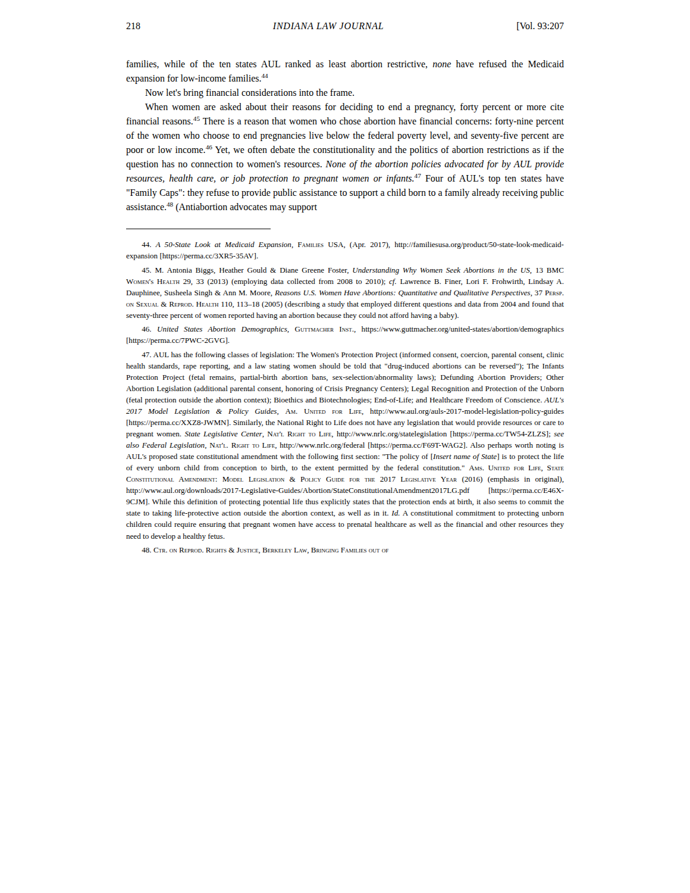218 INDIANA LAW JOURNAL [Vol. 93:207
families, while of the ten states AUL ranked as least abortion restrictive, none have refused the Medicaid expansion for low-income families.44
Now let's bring financial considerations into the frame.
When women are asked about their reasons for deciding to end a pregnancy, forty percent or more cite financial reasons.45 There is a reason that women who chose abortion have financial concerns: forty-nine percent of the women who choose to end pregnancies live below the federal poverty level, and seventy-five percent are poor or low income.46 Yet, we often debate the constitutionality and the politics of abortion restrictions as if the question has no connection to women's resources. None of the abortion policies advocated for by AUL provide resources, health care, or job protection to pregnant women or infants.47 Four of AUL's top ten states have "Family Caps": they refuse to provide public assistance to support a child born to a family already receiving public assistance.48 (Antiabortion advocates may support
44. A 50-State Look at Medicaid Expansion, Families USA, (Apr. 2017), http://familiesusa.org/product/50-state-look-medicaid-expansion [https://perma.cc/3XR5-35AV].
45. M. Antonia Biggs, Heather Gould & Diane Greene Foster, Understanding Why Women Seek Abortions in the US, 13 BMC Women's Health 29, 33 (2013) (employing data collected from 2008 to 2010); cf. Lawrence B. Finer, Lori F. Frohwirth, Lindsay A. Dauphinee, Susheela Singh & Ann M. Moore, Reasons U.S. Women Have Abortions: Quantitative and Qualitative Perspectives, 37 Persp. on Sexual & Reprod. Health 110, 113–18 (2005) (describing a study that employed different questions and data from 2004 and found that seventy-three percent of women reported having an abortion because they could not afford having a baby).
46. United States Abortion Demographics, Guttmacher Inst., https://www.guttmacher.org/united-states/abortion/demographics [https://perma.cc/7PWC-2GVG].
47. AUL has the following classes of legislation: The Women's Protection Project (informed consent, coercion, parental consent, clinic health standards, rape reporting, and a law stating women should be told that "drug-induced abortions can be reversed"); The Infants Protection Project (fetal remains, partial-birth abortion bans, sex-selection/abnormality laws); Defunding Abortion Providers; Other Abortion Legislation (additional parental consent, honoring of Crisis Pregnancy Centers); Legal Recognition and Protection of the Unborn (fetal protection outside the abortion context); Bioethics and Biotechnologies; End-of-Life; and Healthcare Freedom of Conscience. AUL's 2017 Model Legislation & Policy Guides, Am. United for Life, http://www.aul.org/auls-2017-model-legislation-policy-guides [https://perma.cc/XXZ8-JWMN]. Similarly, the National Right to Life does not have any legislation that would provide resources or care to pregnant women. State Legislative Center, Nat'l Right to Life, http://www.nrlc.org/statelegislation [https://perma.cc/TW54-ZLZS]; see also Federal Legislation, Nat'l. Right to Life, http://www.nrlc.org/federal [https://perma.cc/F69T-WAG2]. Also perhaps worth noting is AUL's proposed state constitutional amendment with the following first section: "The policy of [Insert name of State] is to protect the life of every unborn child from conception to birth, to the extent permitted by the federal constitution." Ams. United for Life, State Constitutional Amendment: Model Legislation & Policy Guide for the 2017 Legislative Year (2016) (emphasis in original), http://www.aul.org/downloads/2017-Legislative-Guides/Abortion/StateConstitutionalAmendment2017LG.pdf [https://perma.cc/E46X-9CJM]. While this definition of protecting potential life thus explicitly states that the protection ends at birth, it also seems to commit the state to taking life-protective action outside the abortion context, as well as in it. Id. A constitutional commitment to protecting unborn children could require ensuring that pregnant women have access to prenatal healthcare as well as the financial and other resources they need to develop a healthy fetus.
48. Ctr. on Reprod. Rights & Justice, Berkeley Law, Bringing Families out of